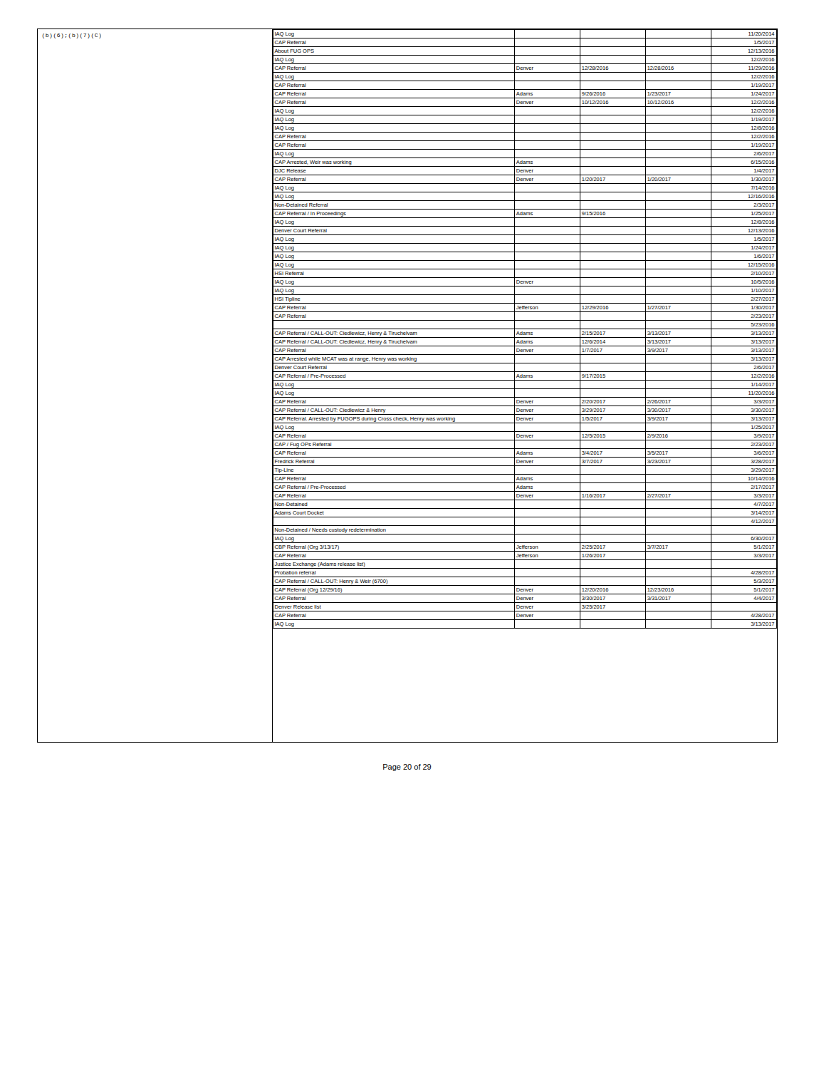(b)(6);(b)(7)(C)
| IAQ Log | | | | 11/20/2014 |
| CAP Referral | | | | 1/5/2017 |
| About FUG OPS | | | | 12/13/2016 |
| IAQ Log | | | | 12/2/2016 |
| CAP Referral | Denver | 12/28/2016 | 12/28/2016 | 11/29/2016 |
| IAQ Log | | | | 12/2/2016 |
| CAP Referral | | | | 1/19/2017 |
| CAP Referral | Adams | 9/26/2016 | 1/23/2017 | 1/24/2017 |
| CAP Referral | Denver | 10/12/2016 | 10/12/2016 | 12/2/2016 |
| IAQ Log | | | | 12/2/2016 |
| IAQ Log | | | | 1/19/2017 |
| IAQ Log | | | | 12/8/2016 |
| CAP Referral | | | | 12/2/2016 |
| CAP Referral | | | | 1/19/2017 |
| IAQ Log | | | | 2/6/2017 |
| CAP Arrested, Weir was working | Adams | | | 6/15/2016 |
| DJC Release | Denver | | | 1/4/2017 |
| CAP Referral | Denver | 1/20/2017 | 1/20/2017 | 1/30/2017 |
| IAQ Log | | | | 7/14/2016 |
| IAQ Log | | | | 12/16/2016 |
| Non-Detained Referral | | | | 2/3/2017 |
| CAP Referral / In Proceedings | Adams | 9/15/2016 | | 1/25/2017 |
| IAQ Log | | | | 12/8/2016 |
| Denver Court Referral | | | | 12/13/2016 |
| IAQ Log | | | | 1/5/2017 |
| IAQ Log | | | | 1/24/2017 |
| IAQ Log | | | | 1/6/2017 |
| IAQ Log | | | | 12/15/2016 |
| HSI Referral | | | | 2/10/2017 |
| IAQ Log | Denver | | | 10/5/2016 |
| IAQ Log | | | | 1/10/2017 |
| HSI Tipline | | | | 2/27/2017 |
| CAP Referral | Jefferson | 12/29/2016 | 1/27/2017 | 1/30/2017 |
| CAP Referral | | | | 2/23/2017 |
| | | | | 5/23/2016 |
| CAP Referral / CALL-OUT: Ciedlewicz, Henry & Tiruchelvam | Adams | 2/15/2017 | 3/13/2017 | 3/13/2017 |
| CAP Referral / CALL-OUT: Ciedlewicz, Henry & Tiruchelvam | Adams | 12/6/2014 | 3/13/2017 | 3/13/2017 |
| CAP Referral | Denver | 1/7/2017 | 3/9/2017 | 3/13/2017 |
| CAP Arrested while MCAT was at range, Henry was working | | | | 3/13/2017 |
| Denver Court Referral | | | | 2/6/2017 |
| CAP Referral / Pre-Processed | Adams | 9/17/2015 | | 12/2/2016 |
| IAQ Log | | | | 1/14/2017 |
| IAQ Log | | | | 11/20/2016 |
| CAP Referral | Denver | 2/20/2017 | 2/26/2017 | 3/3/2017 |
| CAP Referral / CALL-OUT: Ciedlewicz & Henry | Denver | 3/29/2017 | 3/30/2017 | 3/30/2017 |
| CAP Referral. Arrested by FUGOPS during Cross check, Henry was working | Denver | 1/5/2017 | 3/9/2017 | 3/13/2017 |
| IAQ Log | | | | 1/25/2017 |
| CAP Referral | Denver | 12/5/2015 | 2/9/2016 | 3/9/2017 |
| CAP / Fug OPs Referral | | | | 2/23/2017 |
| CAP Referral | Adams | 3/4/2017 | 3/5/2017 | 3/6/2017 |
| Fredrick Referral | Denver | 3/7/2017 | 3/23/2017 | 3/28/2017 |
| Tip-Line | | | | 3/29/2017 |
| CAP Referral | Adams | | | 10/14/2016 |
| CAP Referral / Pre-Processed | Adams | | | 2/17/2017 |
| CAP Referral | Denver | 1/16/2017 | 2/27/2017 | 3/3/2017 |
| Non-Detained | | | | 4/7/2017 |
| Adams Court Docket | | | | 3/14/2017 |
| | | | | 4/12/2017 |
| Non-Detained / Needs custody redetermination | | | | |
| IAQ Log | | | | 6/30/2017 |
| CBP Referral (Org 3/13/17) | Jefferson | 2/25/2017 | 3/7/2017 | 5/1/2017 |
| CAP Referral | Jefferson | 1/26/2017 | | 3/3/2017 |
| Justice Exchange (Adams release list) | | | | |
| Probation referral | | | | 4/28/2017 |
| CAP Referral / CALL-OUT: Henry & Weir (6700) | | | | 5/3/2017 |
| CAP Referral (Org 12/29/16) | Denver | 12/20/2016 | 12/23/2016 | 5/1/2017 |
| CAP Referral | Denver | 3/30/2017 | 3/31/2017 | 4/4/2017 |
| Denver Release list | Denver | 3/25/2017 | | |
| CAP Referral | Denver | | | 4/28/2017 |
| IAQ Log | | | | 3/13/2017 |
Page 20 of 29